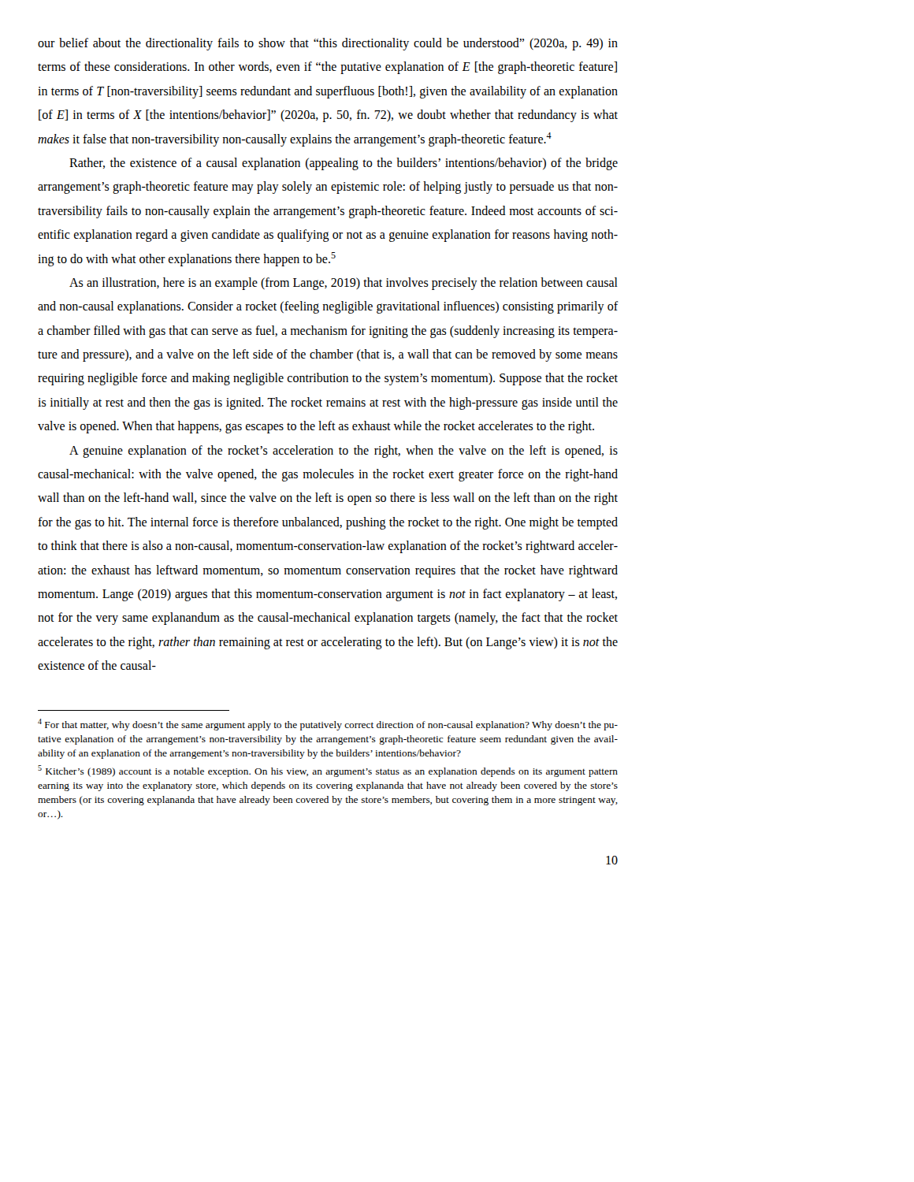our belief about the directionality fails to show that “this directionality could be understood” (2020a, p. 49) in terms of these considerations. In other words, even if “the putative explanation of E [the graph-theoretic feature] in terms of T [non-traversibility] seems redundant and superfluous [both!], given the availability of an explanation [of E] in terms of X [the intentions/behavior]” (2020a, p. 50, fn. 72), we doubt whether that redundancy is what makes it false that non-traversibility non-causally explains the arrangement’s graph-theoretic feature.4
Rather, the existence of a causal explanation (appealing to the builders’ intentions/behavior) of the bridge arrangement’s graph-theoretic feature may play solely an epistemic role: of helping justly to persuade us that non-traversibility fails to non-causally explain the arrangement’s graph-theoretic feature. Indeed most accounts of scientific explanation regard a given candidate as qualifying or not as a genuine explanation for reasons having nothing to do with what other explanations there happen to be.5
As an illustration, here is an example (from Lange, 2019) that involves precisely the relation between causal and non-causal explanations. Consider a rocket (feeling negligible gravitational influences) consisting primarily of a chamber filled with gas that can serve as fuel, a mechanism for igniting the gas (suddenly increasing its temperature and pressure), and a valve on the left side of the chamber (that is, a wall that can be removed by some means requiring negligible force and making negligible contribution to the system’s momentum). Suppose that the rocket is initially at rest and then the gas is ignited. The rocket remains at rest with the high-pressure gas inside until the valve is opened. When that happens, gas escapes to the left as exhaust while the rocket accelerates to the right.
A genuine explanation of the rocket’s acceleration to the right, when the valve on the left is opened, is causal-mechanical: with the valve opened, the gas molecules in the rocket exert greater force on the right-hand wall than on the left-hand wall, since the valve on the left is open so there is less wall on the left than on the right for the gas to hit. The internal force is therefore unbalanced, pushing the rocket to the right. One might be tempted to think that there is also a non-causal, momentum-conservation-law explanation of the rocket’s rightward acceleration: the exhaust has leftward momentum, so momentum conservation requires that the rocket have rightward momentum. Lange (2019) argues that this momentum-conservation argument is not in fact explanatory – at least, not for the very same explanandum as the causal-mechanical explanation targets (namely, the fact that the rocket accelerates to the right, rather than remaining at rest or accelerating to the left). But (on Lange’s view) it is not the existence of the causal-
4 For that matter, why doesn’t the same argument apply to the putatively correct direction of non-causal explanation? Why doesn’t the putative explanation of the arrangement’s non-traversibility by the arrangement’s graph-theoretic feature seem redundant given the availability of an explanation of the arrangement’s non-traversibility by the builders’ intentions/behavior?
5 Kitcher’s (1989) account is a notable exception. On his view, an argument’s status as an explanation depends on its argument pattern earning its way into the explanatory store, which depends on its covering explananda that have not already been covered by the store’s members (or its covering explananda that have already been covered by the store’s members, but covering them in a more stringent way, or…).
10